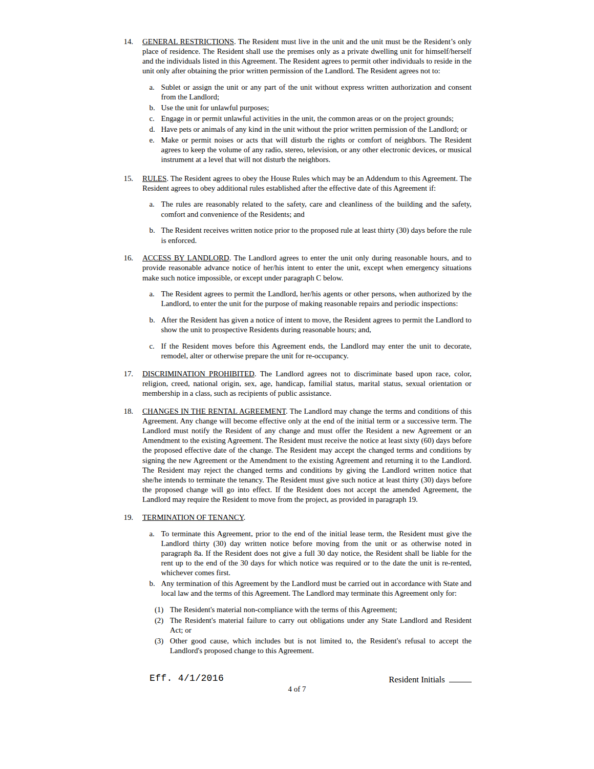14.
GENERAL RESTRICTIONS. The Resident must live in the unit and the unit must be the Resident’s only place of residence. The Resident shall use the premises only as a private dwelling unit for himself/herself and the individuals listed in this Agreement. The Resident agrees to permit other individuals to reside in the unit only after obtaining the prior written permission of the Landlord. The Resident agrees not to:
a. Sublet or assign the unit or any part of the unit without express written authorization and consent from the Landlord;
b. Use the unit for unlawful purposes;
c. Engage in or permit unlawful activities in the unit, the common areas or on the project grounds;
d. Have pets or animals of any kind in the unit without the prior written permission of the Landlord; or
e. Make or permit noises or acts that will disturb the rights or comfort of neighbors. The Resident agrees to keep the volume of any radio, stereo, television, or any other electronic devices, or musical instrument at a level that will not disturb the neighbors.
15.
RULES. The Resident agrees to obey the House Rules which may be an Addendum to this Agreement. The Resident agrees to obey additional rules established after the effective date of this Agreement if:
a. The rules are reasonably related to the safety, care and cleanliness of the building and the safety, comfort and convenience of the Residents; and
b. The Resident receives written notice prior to the proposed rule at least thirty (30) days before the rule is enforced.
16.
ACCESS BY LANDLORD. The Landlord agrees to enter the unit only during reasonable hours, and to provide reasonable advance notice of her/his intent to enter the unit, except when emergency situations make such notice impossible, or except under paragraph C below.
a. The Resident agrees to permit the Landlord, her/his agents or other persons, when authorized by the Landlord, to enter the unit for the purpose of making reasonable repairs and periodic inspections:
b. After the Resident has given a notice of intent to move, the Resident agrees to permit the Landlord to show the unit to prospective Residents during reasonable hours; and,
c. If the Resident moves before this Agreement ends, the Landlord may enter the unit to decorate, remodel, alter or otherwise prepare the unit for re-occupancy.
17.
DISCRIMINATION PROHIBITED. The Landlord agrees not to discriminate based upon race, color, religion, creed, national origin, sex, age, handicap, familial status, marital status, sexual orientation or membership in a class, such as recipients of public assistance.
18.
CHANGES IN THE RENTAL AGREEMENT. The Landlord may change the terms and conditions of this Agreement. Any change will become effective only at the end of the initial term or a successive term. The Landlord must notify the Resident of any change and must offer the Resident a new Agreement or an Amendment to the existing Agreement. The Resident must receive the notice at least sixty (60) days before the proposed effective date of the change. The Resident may accept the changed terms and conditions by signing the new Agreement or the Amendment to the existing Agreement and returning it to the Landlord. The Resident may reject the changed terms and conditions by giving the Landlord written notice that she/he intends to terminate the tenancy. The Resident must give such notice at least thirty (30) days before the proposed change will go into effect. If the Resident does not accept the amended Agreement, the Landlord may require the Resident to move from the project, as provided in paragraph 19.
19.
TERMINATION OF TENANCY.
a. To terminate this Agreement, prior to the end of the initial lease term, the Resident must give the Landlord thirty (30) day written notice before moving from the unit or as otherwise noted in paragraph 8a. If the Resident does not give a full 30 day notice, the Resident shall be liable for the rent up to the end of the 30 days for which notice was required or to the date the unit is re-rented, whichever comes first.
b. Any termination of this Agreement by the Landlord must be carried out in accordance with State and local law and the terms of this Agreement. The Landlord may terminate this Agreement only for:
(1) The Resident's material non-compliance with the terms of this Agreement;
(2) The Resident's material failure to carry out obligations under any State Landlord and Resident Act; or
(3) Other good cause, which includes but is not limited to, the Resident's refusal to accept the Landlord's proposed change to this Agreement.
Eff. 4/1/2016
Resident Initials
4 of 7